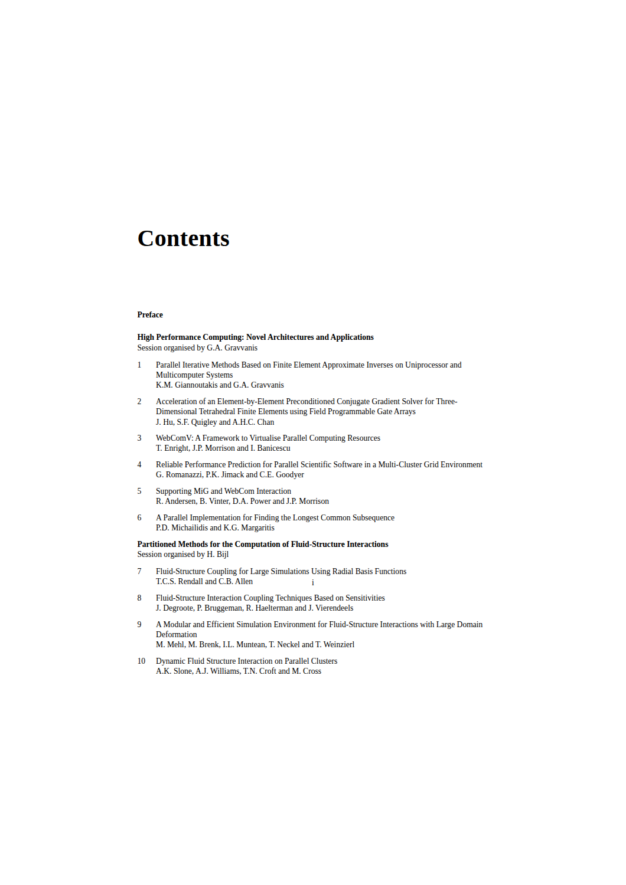Contents
Preface
High Performance Computing: Novel Architectures and Applications Session organised by G.A. Gravvanis
1
Parallel Iterative Methods Based on Finite Element Approximate Inverses on Uniprocessor and Multicomputer Systems K.M. Giannoutakis and G.A. Gravvanis
2
Acceleration of an Element-by-Element Preconditioned Conjugate Gradient Solver for Three-Dimensional Tetrahedral Finite Elements using Field Programmable Gate Arrays J. Hu, S.F. Quigley and A.H.C. Chan
3
WebComV: A Framework to Virtualise Parallel Computing Resources T. Enright, J.P. Morrison and I. Banicescu
4
Reliable Performance Prediction for Parallel Scientific Software in a Multi-Cluster Grid Environment G. Romanazzi, P.K. Jimack and C.E. Goodyer
5
Supporting MiG and WebCom Interaction R. Andersen, B. Vinter, D.A. Power and J.P. Morrison
6
A Parallel Implementation for Finding the Longest Common Subsequence P.D. Michailidis and K.G. Margaritis
Partitioned Methods for the Computation of Fluid-Structure Interactions Session organised by H. Bijl
7
Fluid-Structure Coupling for Large Simulations Using Radial Basis Functions T.C.S. Rendall and C.B. Allen
8
Fluid-Structure Interaction Coupling Techniques Based on Sensitivities J. Degroote, P. Bruggeman, R. Haelterman and J. Vierendeels
9
A Modular and Efficient Simulation Environment for Fluid-Structure Interactions with Large Domain Deformation M. Mehl, M. Brenk, I.L. Muntean, T. Neckel and T. Weinzierl
10
Dynamic Fluid Structure Interaction on Parallel Clusters A.K. Slone, A.J. Williams, T.N. Croft and M. Cross
i